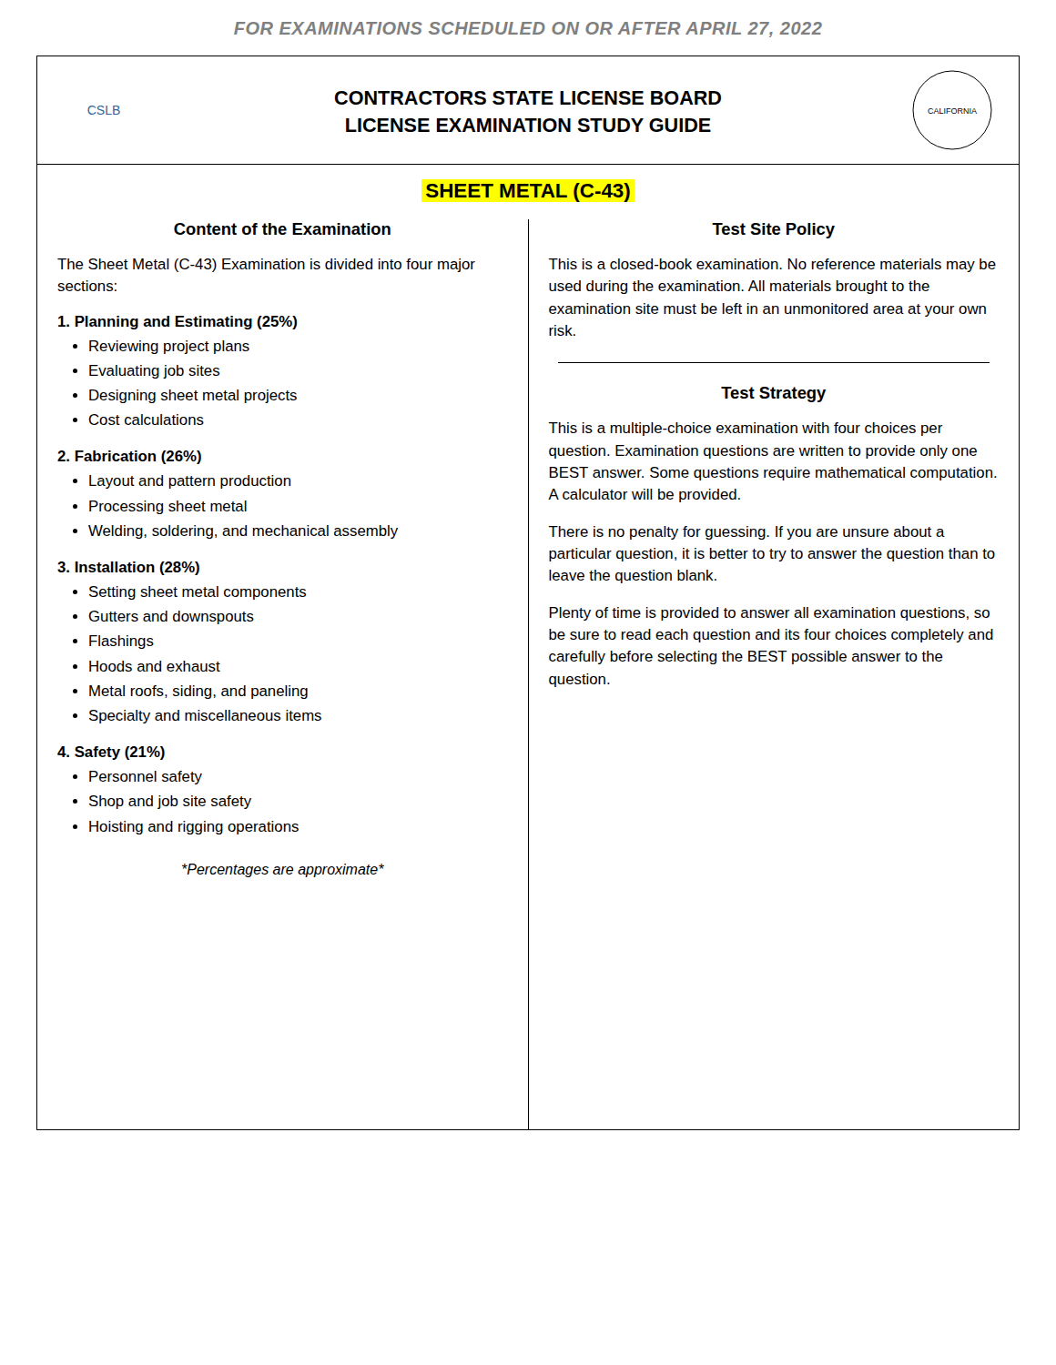FOR EXAMINATIONS SCHEDULED ON OR AFTER APRIL 27, 2022
CONTRACTORS STATE LICENSE BOARD
LICENSE EXAMINATION STUDY GUIDE
SHEET METAL (C-43)
Content of the Examination
The Sheet Metal (C-43) Examination is divided into four major sections:
1. Planning and Estimating (25%)
Reviewing project plans
Evaluating job sites
Designing sheet metal projects
Cost calculations
2. Fabrication (26%)
Layout and pattern production
Processing sheet metal
Welding, soldering, and mechanical assembly
3. Installation (28%)
Setting sheet metal components
Gutters and downspouts
Flashings
Hoods and exhaust
Metal roofs, siding, and paneling
Specialty and miscellaneous items
4. Safety (21%)
Personnel safety
Shop and job site safety
Hoisting and rigging operations
*Percentages are approximate*
Test Site Policy
This is a closed-book examination. No reference materials may be used during the examination. All materials brought to the examination site must be left in an unmonitored area at your own risk.
Test Strategy
This is a multiple-choice examination with four choices per question. Examination questions are written to provide only one BEST answer. Some questions require mathematical computation. A calculator will be provided.
There is no penalty for guessing. If you are unsure about a particular question, it is better to try to answer the question than to leave the question blank.
Plenty of time is provided to answer all examination questions, so be sure to read each question and its four choices completely and carefully before selecting the BEST possible answer to the question.